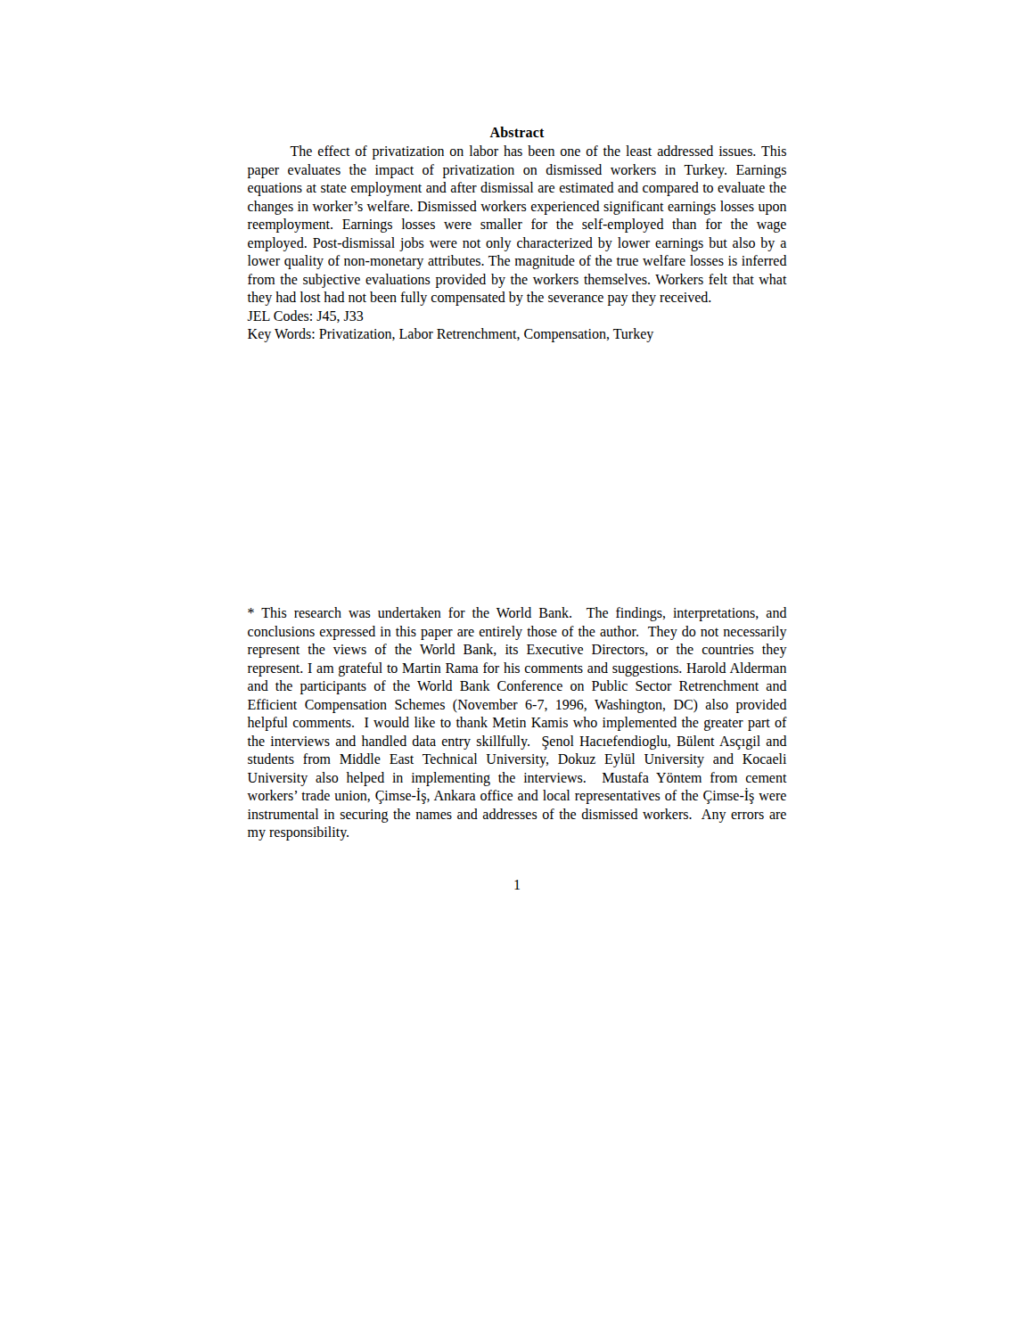Abstract
The effect of privatization on labor has been one of the least addressed issues. This paper evaluates the impact of privatization on dismissed workers in Turkey. Earnings equations at state employment and after dismissal are estimated and compared to evaluate the changes in worker’s welfare. Dismissed workers experienced significant earnings losses upon reemployment. Earnings losses were smaller for the self-employed than for the wage employed. Post-dismissal jobs were not only characterized by lower earnings but also by a lower quality of non-monetary attributes. The magnitude of the true welfare losses is inferred from the subjective evaluations provided by the workers themselves. Workers felt that what they had lost had not been fully compensated by the severance pay they received.
JEL Codes: J45, J33
Key Words: Privatization, Labor Retrenchment, Compensation, Turkey
* This research was undertaken for the World Bank. The findings, interpretations, and conclusions expressed in this paper are entirely those of the author. They do not necessarily represent the views of the World Bank, its Executive Directors, or the countries they represent. I am grateful to Martin Rama for his comments and suggestions. Harold Alderman and the participants of the World Bank Conference on Public Sector Retrenchment and Efficient Compensation Schemes (November 6-7, 1996, Washington, DC) also provided helpful comments. I would like to thank Metin Kamis who implemented the greater part of the interviews and handled data entry skillfully. Şenol Hacıefendioglu, Bülent Asçıgil and students from Middle East Technical University, Dokuz Eylül University and Kocaeli University also helped in implementing the interviews. Mustafa Yöntem from cement workers’ trade union, Çimse-İş, Ankara office and local representatives of the Çimse-İş were instrumental in securing the names and addresses of the dismissed workers. Any errors are my responsibility.
1